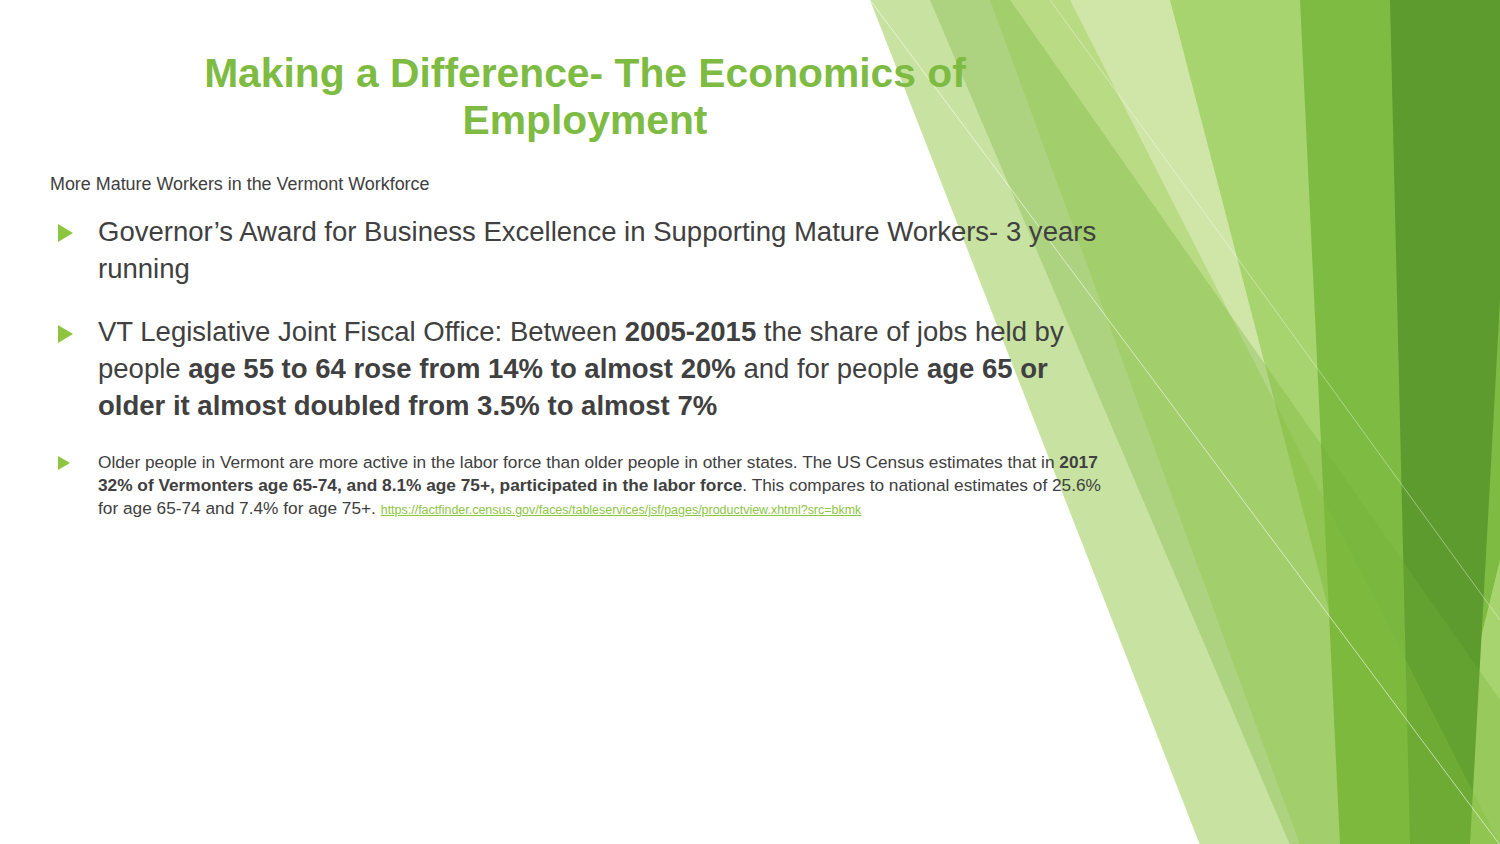Making a Difference- The Economics of Employment
More Mature Workers in the Vermont Workforce
Governor’s Award for Business Excellence in Supporting Mature Workers- 3 years running
VT Legislative Joint Fiscal Office: Between 2005-2015 the share of jobs held by people age 55 to 64 rose from 14% to almost 20% and for people age 65 or older it almost doubled from 3.5% to almost 7%
Older people in Vermont are more active in the labor force than older people in other states. The US Census estimates that in 2017 32% of Vermonters age 65-74, and 8.1% age 75+, participated in the labor force. This compares to national estimates of 25.6% for age 65-74 and 7.4% for age 75+. https://factfinder.census.gov/faces/tableservices/jsf/pages/productview.xhtml?src=bkmk